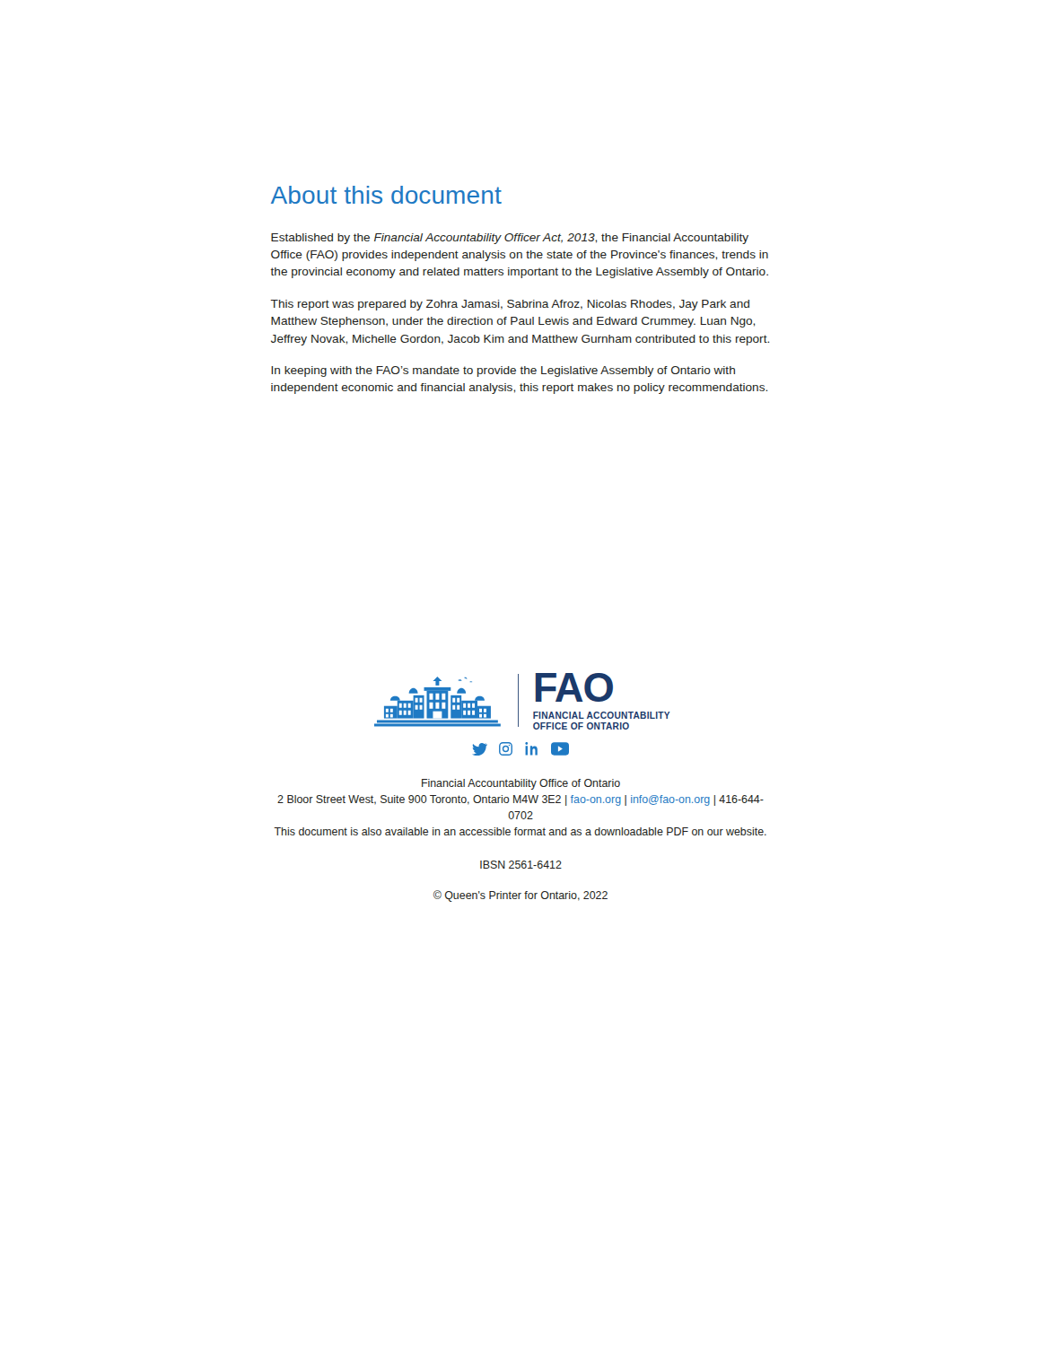About this document
Established by the Financial Accountability Officer Act, 2013, the Financial Accountability Office (FAO) provides independent analysis on the state of the Province's finances, trends in the provincial economy and related matters important to the Legislative Assembly of Ontario.
This report was prepared by Zohra Jamasi, Sabrina Afroz, Nicolas Rhodes, Jay Park and Matthew Stephenson, under the direction of Paul Lewis and Edward Crummey. Luan Ngo, Jeffrey Novak, Michelle Gordon, Jacob Kim and Matthew Gurnham contributed to this report.
In keeping with the FAO’s mandate to provide the Legislative Assembly of Ontario with independent economic and financial analysis, this report makes no policy recommendations.
FAO FINANCIAL ACCOUNTABILITY
OFFICE OF ONTARIO
Financial Accountability Office of Ontario
2 Bloor Street West, Suite 900 Toronto, Ontario M4W 3E2 | fao-on.org | info@fao-on.org | 416-644-0702
This document is also available in an accessible format and as a downloadable PDF on our website.
IBSN 2561-6412
© Queen's Printer for Ontario, 2022